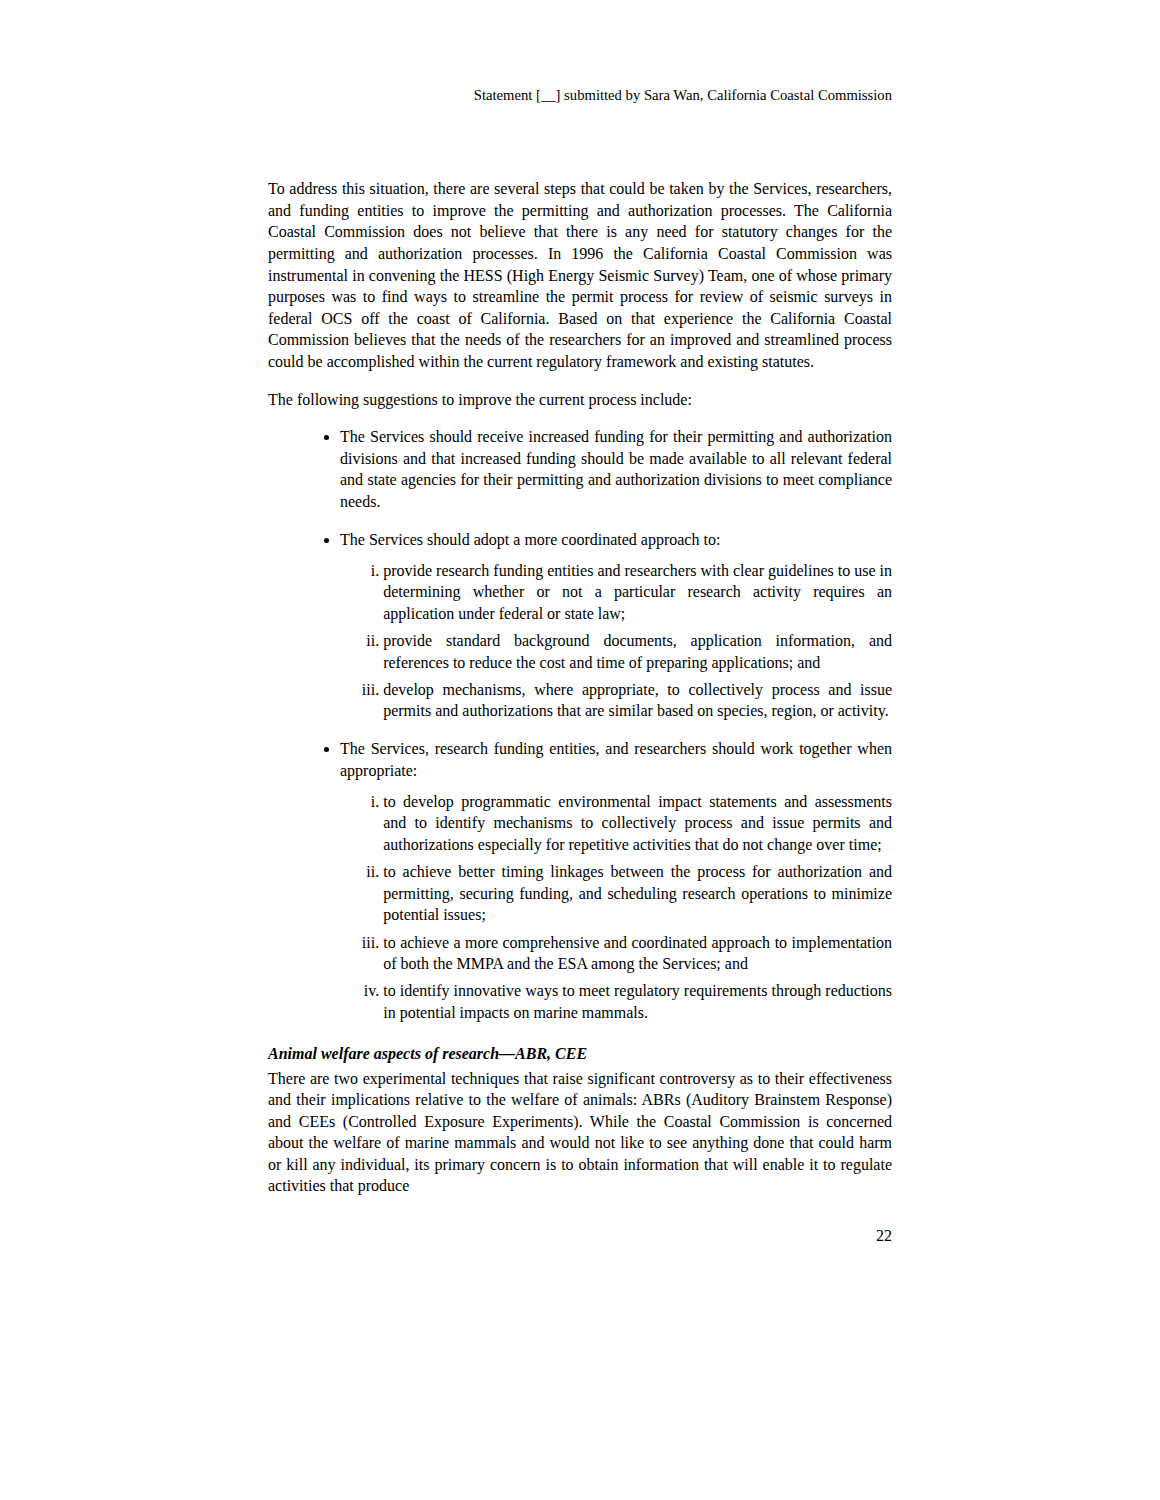Statement [__] submitted by Sara Wan, California Coastal Commission
To address this situation, there are several steps that could be taken by the Services, researchers, and funding entities to improve the permitting and authorization processes. The California Coastal Commission does not believe that there is any need for statutory changes for the permitting and authorization processes. In 1996 the California Coastal Commission was instrumental in convening the HESS (High Energy Seismic Survey) Team, one of whose primary purposes was to find ways to streamline the permit process for review of seismic surveys in federal OCS off the coast of California. Based on that experience the California Coastal Commission believes that the needs of the researchers for an improved and streamlined process could be accomplished within the current regulatory framework and existing statutes.
The following suggestions to improve the current process include:
The Services should receive increased funding for their permitting and authorization divisions and that increased funding should be made available to all relevant federal and state agencies for their permitting and authorization divisions to meet compliance needs.
The Services should adopt a more coordinated approach to:
provide research funding entities and researchers with clear guidelines to use in determining whether or not a particular research activity requires an application under federal or state law;
provide standard background documents, application information, and references to reduce the cost and time of preparing applications; and
develop mechanisms, where appropriate, to collectively process and issue permits and authorizations that are similar based on species, region, or activity.
The Services, research funding entities, and researchers should work together when appropriate:
to develop programmatic environmental impact statements and assessments and to identify mechanisms to collectively process and issue permits and authorizations especially for repetitive activities that do not change over time;
to achieve better timing linkages between the process for authorization and permitting, securing funding, and scheduling research operations to minimize potential issues;
to achieve a more comprehensive and coordinated approach to implementation of both the MMPA and the ESA among the Services; and
to identify innovative ways to meet regulatory requirements through reductions in potential impacts on marine mammals.
Animal welfare aspects of research—ABR, CEE
There are two experimental techniques that raise significant controversy as to their effectiveness and their implications relative to the welfare of animals: ABRs (Auditory Brainstem Response) and CEEs (Controlled Exposure Experiments). While the Coastal Commission is concerned about the welfare of marine mammals and would not like to see anything done that could harm or kill any individual, its primary concern is to obtain information that will enable it to regulate activities that produce
22